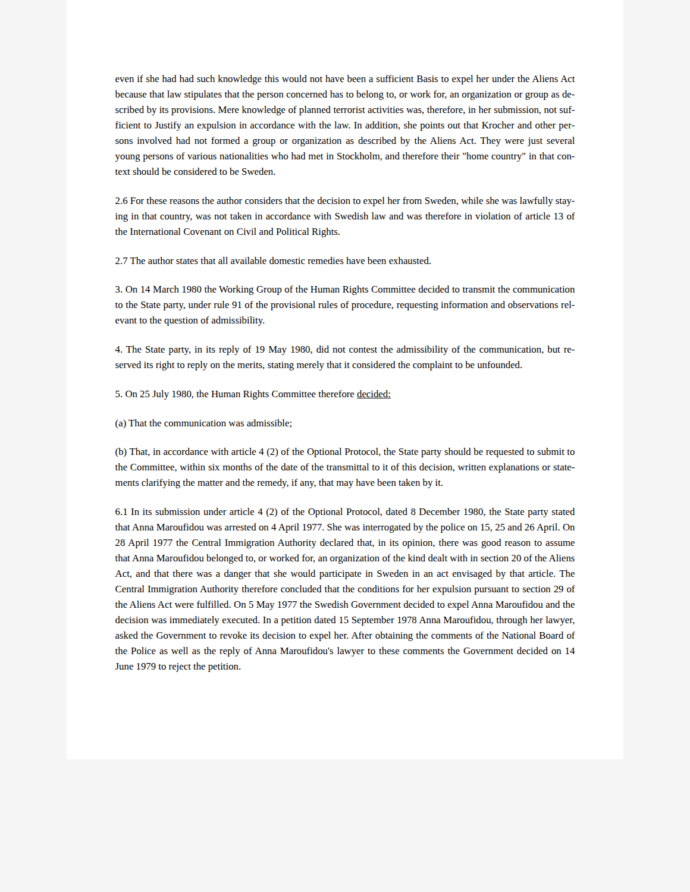even if she had had such knowledge this would not have been a sufficient Basis to expel her under the Aliens Act because that law stipulates that the person concerned has to belong to, or work for, an organization or group as described by its provisions. Mere knowledge of planned terrorist activities was, therefore, in her submission, not sufficient to Justify an expulsion in accordance with the law. In addition, she points out that Krocher and other persons involved had not formed a group or organization as described by the Aliens Act. They were just several young persons of various nationalities who had met in Stockholm, and therefore their "home country" in that context should be considered to be Sweden.
2.6 For these reasons the author considers that the decision to expel her from Sweden, while she was lawfully staying in that country, was not taken in accordance with Swedish law and was therefore in violation of article 13 of the International Covenant on Civil and Political Rights.
2.7 The author states that all available domestic remedies have been exhausted.
3. On 14 March 1980 the Working Group of the Human Rights Committee decided to transmit the communication to the State party, under rule 91 of the provisional rules of procedure, requesting information and observations relevant to the question of admissibility.
4. The State party, in its reply of 19 May 1980, did not contest the admissibility of the communication, but reserved its right to reply on the merits, stating merely that it considered the complaint to be unfounded.
5. On 25 July 1980, the Human Rights Committee therefore decided:
(a) That the communication was admissible;
(b) That, in accordance with article 4 (2) of the Optional Protocol, the State party should be requested to submit to the Committee, within six months of the date of the transmittal to it of this decision, written explanations or statements clarifying the matter and the remedy, if any, that may have been taken by it.
6.1 In its submission under article 4 (2) of the Optional Protocol, dated 8 December 1980, the State party stated that Anna Maroufidou was arrested on 4 April 1977. She was interrogated by the police on 15, 25 and 26 April. On 28 April 1977 the Central Immigration Authority declared that, in its opinion, there was good reason to assume that Anna Maroufidou belonged to, or worked for, an organization of the kind dealt with in section 20 of the Aliens Act, and that there was a danger that she would participate in Sweden in an act envisaged by that article. The Central Immigration Authority therefore concluded that the conditions for her expulsion pursuant to section 29 of the Aliens Act were fulfilled. On 5 May 1977 the Swedish Government decided to expel Anna Maroufidou and the decision was immediately executed. In a petition dated 15 September 1978 Anna Maroufidou, through her lawyer, asked the Government to revoke its decision to expel her. After obtaining the comments of the National Board of the Police as well as the reply of Anna Maroufidou's lawyer to these comments the Government decided on 14 June 1979 to reject the petition.